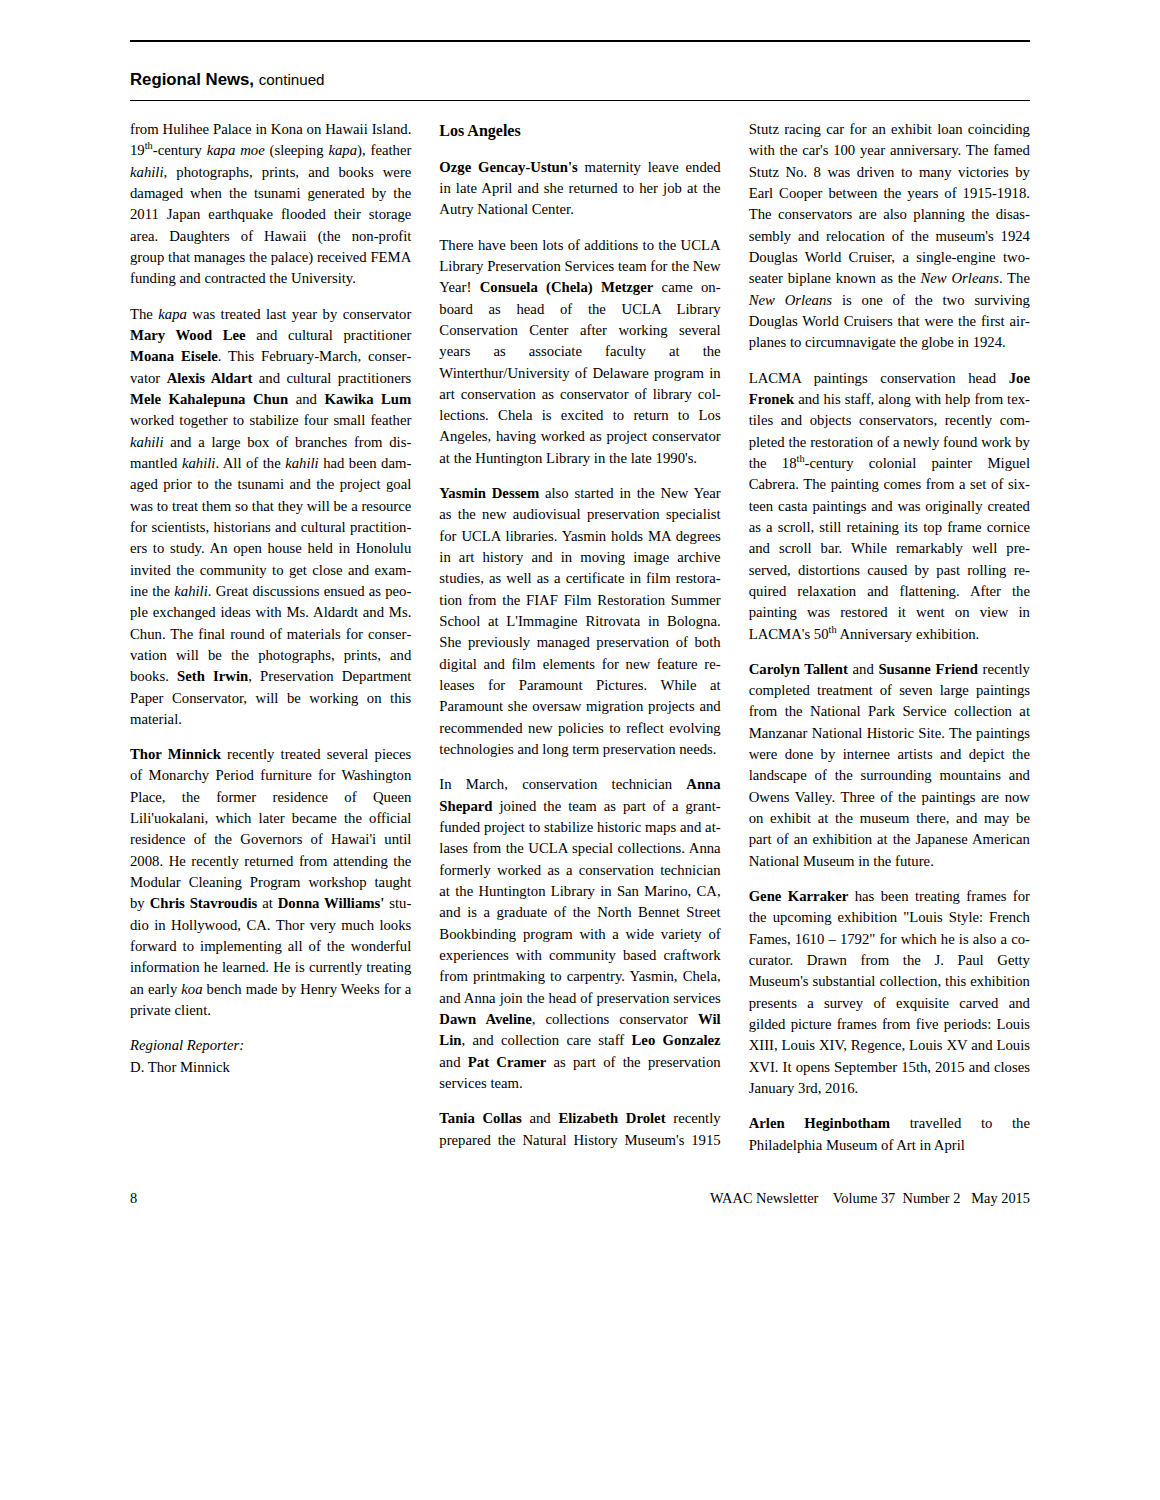Regional News, continued
from Hulihee Palace in Kona on Hawaii Island. 19th-century kapa moe (sleeping kapa), feather kahili, photographs, prints, and books were damaged when the tsunami generated by the 2011 Japan earthquake flooded their storage area. Daughters of Hawaii (the non-profit group that manages the palace) received FEMA funding and contracted the University.
The kapa was treated last year by conservator Mary Wood Lee and cultural practitioner Moana Eisele. This February-March, conservator Alexis Aldart and cultural practitioners Mele Kahalepuna Chun and Kawika Lum worked together to stabilize four small feather kahili and a large box of branches from dismantled kahili. All of the kahili had been damaged prior to the tsunami and the project goal was to treat them so that they will be a resource for scientists, historians and cultural practitioners to study. An open house held in Honolulu invited the community to get close and examine the kahili. Great discussions ensued as people exchanged ideas with Ms. Aldardt and Ms. Chun. The final round of materials for conservation will be the photographs, prints, and books. Seth Irwin, Preservation Department Paper Conservator, will be working on this material.
Thor Minnick recently treated several pieces of Monarchy Period furniture for Washington Place, the former residence of Queen Lili'uokalani, which later became the official residence of the Governors of Hawai'i until 2008. He recently returned from attending the Modular Cleaning Program workshop taught by Chris Stavroudis at Donna Williams' studio in Hollywood, CA. Thor very much looks forward to implementing all of the wonderful information he learned. He is currently treating an early koa bench made by Henry Weeks for a private client.
Regional Reporter:
D. Thor Minnick
Los Angeles
Ozge Gencay-Ustun's maternity leave ended in late April and she returned to her job at the Autry National Center.
There have been lots of additions to the UCLA Library Preservation Services team for the New Year! Consuela (Chela) Metzger came onboard as head of the UCLA Library Conservation Center after working several years as associate faculty at the Winterthur/University of Delaware program in art conservation as conservator of library collections. Chela is excited to return to Los Angeles, having worked as project conservator at the Huntington Library in the late 1990's.
Yasmin Dessem also started in the New Year as the new audiovisual preservation specialist for UCLA libraries. Yasmin holds MA degrees in art history and in moving image archive studies, as well as a certificate in film restoration from the FIAF Film Restoration Summer School at L'Immagine Ritrovata in Bologna. She previously managed preservation of both digital and film elements for new feature releases for Paramount Pictures. While at Paramount she oversaw migration projects and recommended new policies to reflect evolving technologies and long term preservation needs.
In March, conservation technician Anna Shepard joined the team as part of a grant-funded project to stabilize historic maps and atlases from the UCLA special collections. Anna formerly worked as a conservation technician at the Huntington Library in San Marino, CA, and is a graduate of the North Bennet Street Bookbinding program with a wide variety of experiences with community based craftwork from printmaking to carpentry. Yasmin, Chela, and Anna join the head of preservation services Dawn Aveline, collections conservator Wil Lin, and collection care staff Leo Gonzalez and Pat Cramer as part of the preservation services team.
Tania Collas and Elizabeth Drolet recently prepared the Natural History Museum's 1915 Stutz racing car for an exhibit loan coinciding with the car's 100 year anniversary. The famed Stutz No. 8 was driven to many victories by Earl Cooper between the years of 1915-1918. The conservators are also planning the disassembly and relocation of the museum's 1924 Douglas World Cruiser, a single-engine two-seater biplane known as the New Orleans. The New Orleans is one of the two surviving Douglas World Cruisers that were the first airplanes to circumnavigate the globe in 1924.
LACMA paintings conservation head Joe Fronek and his staff, along with help from textiles and objects conservators, recently completed the restoration of a newly found work by the 18th-century colonial painter Miguel Cabrera. The painting comes from a set of sixteen casta paintings and was originally created as a scroll, still retaining its top frame cornice and scroll bar. While remarkably well preserved, distortions caused by past rolling required relaxation and flattening. After the painting was restored it went on view in LACMA's 50th Anniversary exhibition.
Carolyn Tallent and Susanne Friend recently completed treatment of seven large paintings from the National Park Service collection at Manzanar National Historic Site. The paintings were done by internee artists and depict the landscape of the surrounding mountains and Owens Valley. Three of the paintings are now on exhibit at the museum there, and may be part of an exhibition at the Japanese American National Museum in the future.
Gene Karraker has been treating frames for the upcoming exhibition "Louis Style: French Fames, 1610 – 1792" for which he is also a co-curator. Drawn from the J. Paul Getty Museum's substantial collection, this exhibition presents a survey of exquisite carved and gilded picture frames from five periods: Louis XIII, Louis XIV, Regence, Louis XV and Louis XVI. It opens September 15th, 2015 and closes January 3rd, 2016.
Arlen Heginbotham travelled to the Philadelphia Museum of Art in April
8
WAAC Newsletter Volume 37 Number 2 May 2015